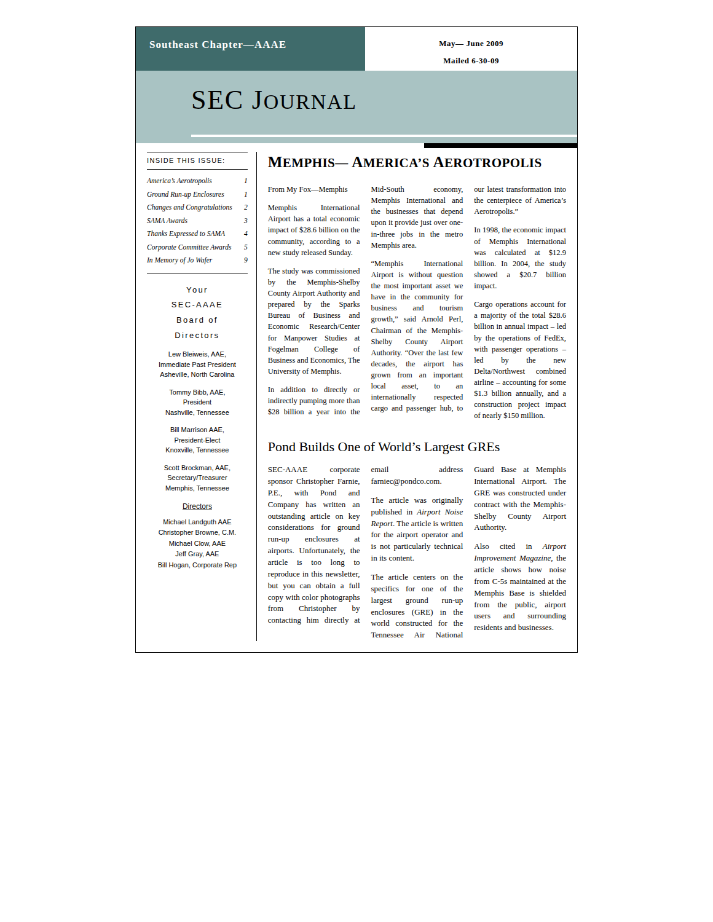Southeast Chapter—AAAE
May— June 2009
Mailed 6-30-09
SEC JOURNAL
INSIDE THIS ISSUE:
America’s Aerotropolis 1
Ground Run-up Enclosures 1
Changes and Congratulations 2
SAMA Awards 3
Thanks Expressed to SAMA 4
Corporate Committee Awards 5
In Memory of Jo Wafer 9
Your
SEC-AAAE
Board of
Directors
Lew Bleiweis, AAE,
Immediate Past President
Asheville, North Carolina
Tommy Bibb, AAE,
President
Nashville, Tennessee
Bill Marrison AAE,
President-Elect
Knoxville, Tennessee
Scott Brockman, AAE,
Secretary/Treasurer
Memphis, Tennessee
Directors
Michael Landguth AAE
Christopher Browne, C.M.
Michael Clow, AAE
Jeff Gray, AAE
Bill Hogan, Corporate Rep
MEMPHIS— AMERICA’S AEROTROPOLIS
From My Fox—Memphis
Memphis International Airport has a total economic impact of $28.6 billion on the community, according to a new study released Sunday.
The study was commissioned by the Memphis-Shelby County Airport Authority and prepared by the Sparks Bureau of Business and Economic Research/Center for Manpower Studies at Fogelman College of Business and Economics, The University of Memphis.
In addition to directly or indirectly pumping more than $28 billion a year into the Mid-South economy, Memphis International and the businesses that depend upon it provide just over one-in-three jobs in the metro Memphis area.
“Memphis International Airport is without question the most important asset we have in the community for business and tourism growth,” said Arnold Perl, Chairman of the Memphis-Shelby County Airport Authority. “Over the last few decades, the airport has grown from an important local asset, to an internationally respected cargo and passenger hub, to our latest transformation into the centerpiece of America’s Aerotropolis.”
In 1998, the economic impact of Memphis International was calculated at $12.9 billion. In 2004, the study showed a $20.7 billion impact.
Cargo operations account for a majority of the total $28.6 billion in annual impact – led by the operations of FedEx, with passenger operations – led by the new Delta/Northwest combined airline – accounting for some $1.3 billion annually, and a construction project impact of nearly $150 million.
Pond Builds One of World’s Largest GREs
SEC-AAAE corporate sponsor Christopher Farnie, P.E., with Pond and Company has written an outstanding article on key considerations for ground run-up enclosures at airports. Unfortunately, the article is too long to reproduce in this newsletter, but you can obtain a full copy with color photographs from Christopher by contacting him directly at email address farniec@pondco.com.
The article was originally published in Airport Noise Report. The article is written for the airport operator and is not particularly technical in its content.
The article centers on the specifics for one of the largest ground run-up enclosures (GRE) in the world constructed for the Tennessee Air National Guard Base at Memphis International Airport. The GRE was constructed under contract with the Memphis-Shelby County Airport Authority.
Also cited in Airport Improvement Magazine, the article shows how noise from C-5s maintained at the Memphis Base is shielded from the public, airport users and surrounding residents and businesses.